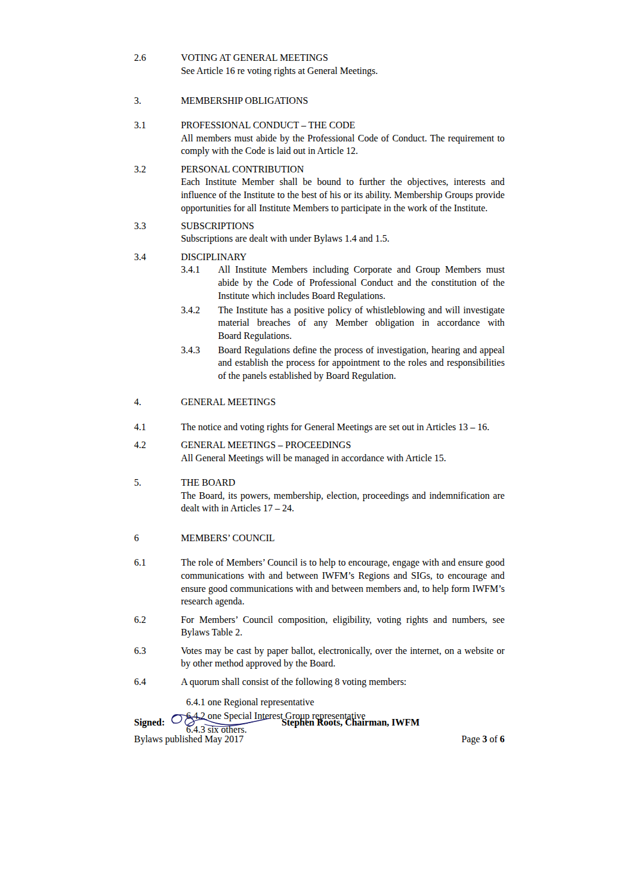2.6
VOTING AT GENERAL MEETINGS
See Article 16 re voting rights at General Meetings.
3.
MEMBERSHIP OBLIGATIONS
3.1
PROFESSIONAL CONDUCT – THE CODE
All members must abide by the Professional Code of Conduct. The requirement to comply with the Code is laid out in Article 12.
3.2
PERSONAL CONTRIBUTION
Each Institute Member shall be bound to further the objectives, interests and influence of the Institute to the best of his or its ability. Membership Groups provide opportunities for all Institute Members to participate in the work of the Institute.
3.3
SUBSCRIPTIONS
Subscriptions are dealt with under Bylaws 1.4 and 1.5.
3.4
DISCIPLINARY
3.4.1
All Institute Members including Corporate and Group Members must abide by the Code of Professional Conduct and the constitution of the Institute which includes Board Regulations.
3.4.2
The Institute has a positive policy of whistleblowing and will investigate material breaches of any Member obligation in accordance with Board Regulations.
3.4.3
Board Regulations define the process of investigation, hearing and appeal and establish the process for appointment to the roles and responsibilities of the panels established by Board Regulation.
4.
GENERAL MEETINGS
4.1
The notice and voting rights for General Meetings are set out in Articles 13 – 16.
4.2
GENERAL MEETINGS – PROCEEDINGS
All General Meetings will be managed in accordance with Article 15.
5.
THE BOARD
The Board, its powers, membership, election, proceedings and indemnification are dealt with in Articles 17 – 24.
6
MEMBERS’ COUNCIL
6.1
The role of Members’ Council is to help to encourage, engage with and ensure good communications with and between IWFM’s Regions and SIGs, to encourage and ensure good communications with and between members and, to help form IWFM’s research agenda.
6.2
For Members’ Council composition, eligibility, voting rights and numbers, see Bylaws Table 2.
6.3
Votes may be cast by paper ballot, electronically, over the internet, on a website or by other method approved by the Board.
6.4
A quorum shall consist of the following 8 voting members:
6.4.1 one Regional representative
6.4.2 one Special Interest Group representative
6.4.3 six others.
Signed: Stephen Roots, Chairman, IWFM
Bylaws published May 2017 Page 3 of 6